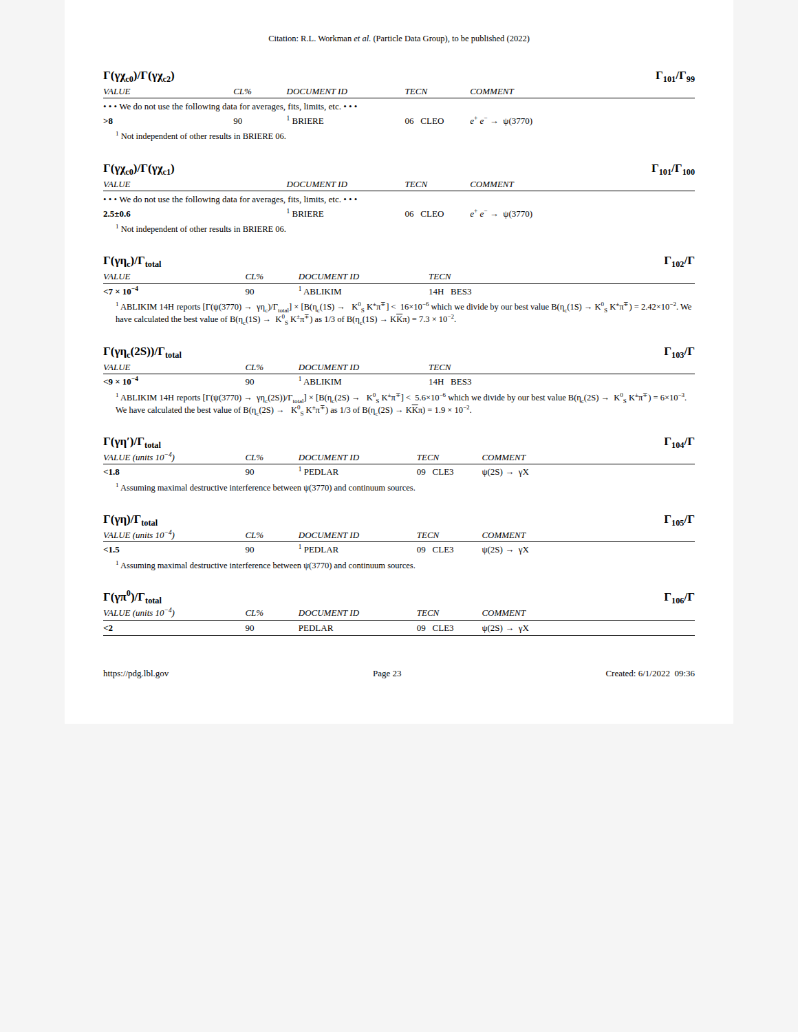Citation: R.L. Workman et al. (Particle Data Group), to be published (2022)
Γ(γχc0)/Γ(γχc2) Γ101/Γ99
| VALUE | CL% | DOCUMENT ID | TECN | COMMENT |
| --- | --- | --- | --- | --- |
| • • • We do not use the following data for averages, fits, limits, etc. • • • |
| >8 | 90 | 1 BRIERE | 06 CLEO | e + e − → ψ(3770) |
1 Not independent of other results in BRIERE 06.
Γ(γχc0)/Γ(γχc1) Γ101/Γ100
| VALUE | DOCUMENT ID | TECN | COMMENT |
| --- | --- | --- | --- |
| • • • We do not use the following data for averages, fits, limits, etc. • • • |
| 2.5±0.6 | 1 BRIERE | 06 CLEO | e + e − → ψ(3770) |
1 Not independent of other results in BRIERE 06.
Γ(γηc)/Γtotal Γ102/Γ
| VALUE | CL% | DOCUMENT ID | TECN |
| --- | --- | --- | --- |
| <7 × 10 −4 | 90 | 1 ABLIKIM | 14H BES3 |
1 ABLIKIM 14H reports [Γ(ψ(3770) → γηc)/Γtotal] × [B(ηc(1S) → K0S K±π∓] < 16×10−6 which we divide by our best value B(ηc(1S) → K0S K±π∓) = 2.42×10−2. We have calculated the best value of B(ηc(1S) → K0S K±π∓) as 1/3 of B(ηc(1S) → KKπ) = 7.3 × 10−2.
Γ(γηc(2S))/Γtotal Γ103/Γ
| VALUE | CL% | DOCUMENT ID | TECN |
| --- | --- | --- | --- |
| <9 × 10 −4 | 90 | 1 ABLIKIM | 14H BES3 |
1 ABLIKIM 14H reports [Γ(ψ(3770) → γηc(2S))/Γtotal] × [B(ηc(2S) → K0S K±π∓] < 5.6×10−6 which we divide by our best value B(ηc(2S) → K0S K±π∓) = 6×10−3. We have calculated the best value of B(ηc(2S) → K0S K±π∓) as 1/3 of B(ηc(2S) → KKπ) = 1.9 × 10−2.
Γ(γη′)/Γtotal Γ104/Γ
| VALUE (units 10 −4 ) | CL% | DOCUMENT ID | TECN | COMMENT |
| --- | --- | --- | --- | --- |
| <1.8 | 90 | 1 PEDLAR | 09 CLE3 | ψ(2S) → γX |
1 Assuming maximal destructive interference between ψ(3770) and continuum sources.
Γ(γη)/Γtotal Γ105/Γ
| VALUE (units 10 −4 ) | CL% | DOCUMENT ID | TECN | COMMENT |
| --- | --- | --- | --- | --- |
| <1.5 | 90 | 1 PEDLAR | 09 CLE3 | ψ(2S) → γX |
1 Assuming maximal destructive interference between ψ(3770) and continuum sources.
Γ(γπ0)/Γtotal Γ106/Γ
| VALUE (units 10 −4 ) | CL% | DOCUMENT ID | TECN | COMMENT |
| --- | --- | --- | --- | --- |
| <2 | 90 | PEDLAR | 09 CLE3 | ψ(2S) → γX |
https://pdg.lbl.gov Page 23 Created: 6/1/2022 09:36